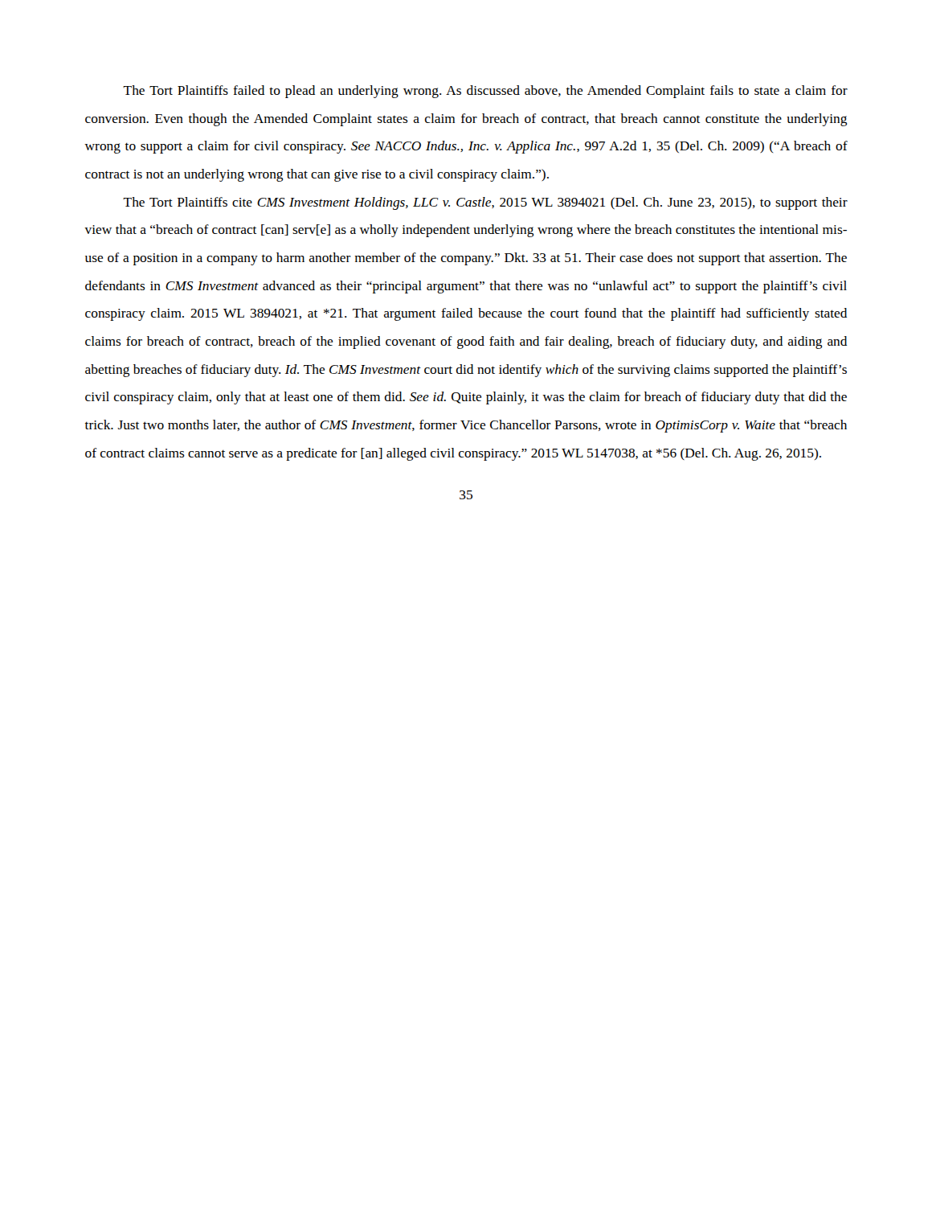The Tort Plaintiffs failed to plead an underlying wrong. As discussed above, the Amended Complaint fails to state a claim for conversion. Even though the Amended Complaint states a claim for breach of contract, that breach cannot constitute the underlying wrong to support a claim for civil conspiracy. See NACCO Indus., Inc. v. Applica Inc., 997 A.2d 1, 35 (Del. Ch. 2009) (“A breach of contract is not an underlying wrong that can give rise to a civil conspiracy claim.”).
The Tort Plaintiffs cite CMS Investment Holdings, LLC v. Castle, 2015 WL 3894021 (Del. Ch. June 23, 2015), to support their view that a “breach of contract [can] serv[e] as a wholly independent underlying wrong where the breach constitutes the intentional misuse of a position in a company to harm another member of the company.” Dkt. 33 at 51. Their case does not support that assertion. The defendants in CMS Investment advanced as their “principal argument” that there was no “unlawful act” to support the plaintiff’s civil conspiracy claim. 2015 WL 3894021, at *21. That argument failed because the court found that the plaintiff had sufficiently stated claims for breach of contract, breach of the implied covenant of good faith and fair dealing, breach of fiduciary duty, and aiding and abetting breaches of fiduciary duty. Id. The CMS Investment court did not identify which of the surviving claims supported the plaintiff’s civil conspiracy claim, only that at least one of them did. See id. Quite plainly, it was the claim for breach of fiduciary duty that did the trick. Just two months later, the author of CMS Investment, former Vice Chancellor Parsons, wrote in OptimisCorp v. Waite that “breach of contract claims cannot serve as a predicate for [an] alleged civil conspiracy.” 2015 WL 5147038, at *56 (Del. Ch. Aug. 26, 2015).
35